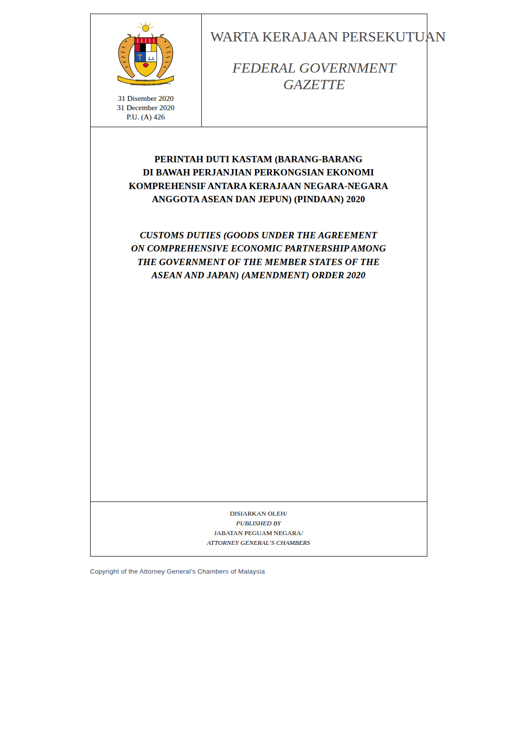BERSEKUTU BERTAMBAH MUTU برسكوتو
31 Disember 2020
31 December 2020
P.U. (A) 426
WARTA KERAJAAN PERSEKUTUAN
FEDERAL GOVERNMENT
GAZETTE
PERINTAH DUTI KASTAM (BARANG-BARANG
DI BAWAH PERJANJIAN PERKONGSIAN EKONOMI
KOMPREHENSIF ANTARA KERAJAAN NEGARA-NEGARA
ANGGOTA ASEAN DAN JEPUN) (PINDAAN) 2020
CUSTOMS DUTIES (GOODS UNDER THE AGREEMENT
ON COMPREHENSIVE ECONOMIC PARTNERSHIP AMONG
THE GOVERNMENT OF THE MEMBER STATES OF THE
ASEAN AND JAPAN) (AMENDMENT) ORDER 2020
DISIARKAN OLEH/
PUBLISHED BY
JABATAN PEGUAM NEGARA/
ATTORNEY GENERAL’S CHAMBERS
Copyright of the Attorney General’s Chambers of Malaysia